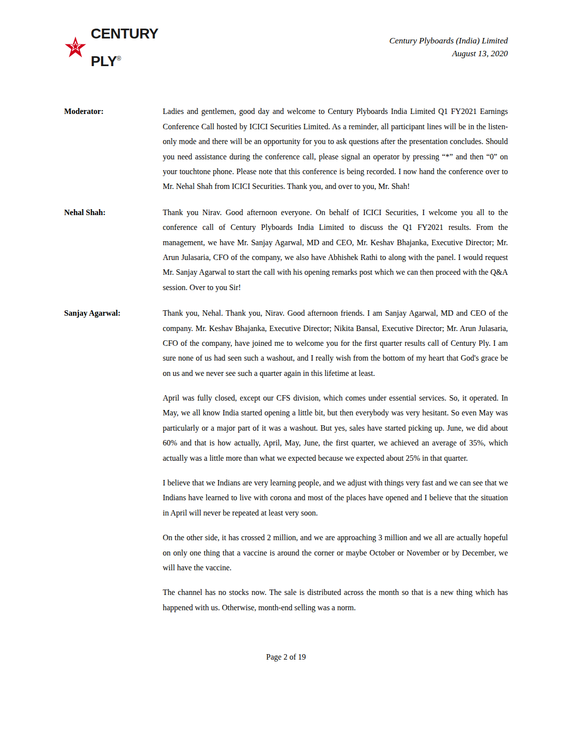CENTURY
PLY®
Century Plyboards (India) Limited
August 13, 2020
Moderator:
Ladies and gentlemen, good day and welcome to Century Plyboards India Limited Q1 FY2021 Earnings Conference Call hosted by ICICI Securities Limited. As a reminder, all participant lines will be in the listen-only mode and there will be an opportunity for you to ask questions after the presentation concludes. Should you need assistance during the conference call, please signal an operator by pressing “*” and then “0” on your touchtone phone. Please note that this conference is being recorded. I now hand the conference over to Mr. Nehal Shah from ICICI Securities. Thank you, and over to you, Mr. Shah!
Nehal Shah:
Thank you Nirav. Good afternoon everyone. On behalf of ICICI Securities, I welcome you all to the conference call of Century Plyboards India Limited to discuss the Q1 FY2021 results. From the management, we have Mr. Sanjay Agarwal, MD and CEO, Mr. Keshav Bhajanka, Executive Director; Mr. Arun Julasaria, CFO of the company, we also have Abhishek Rathi to along with the panel. I would request Mr. Sanjay Agarwal to start the call with his opening remarks post which we can then proceed with the Q&A session. Over to you Sir!
Sanjay Agarwal:
Thank you, Nehal. Thank you, Nirav. Good afternoon friends. I am Sanjay Agarwal, MD and CEO of the company. Mr. Keshav Bhajanka, Executive Director; Nikita Bansal, Executive Director; Mr. Arun Julasaria, CFO of the company, have joined me to welcome you for the first quarter results call of Century Ply. I am sure none of us had seen such a washout, and I really wish from the bottom of my heart that God's grace be on us and we never see such a quarter again in this lifetime at least.
April was fully closed, except our CFS division, which comes under essential services. So, it operated. In May, we all know India started opening a little bit, but then everybody was very hesitant. So even May was particularly or a major part of it was a washout. But yes, sales have started picking up. June, we did about 60% and that is how actually, April, May, June, the first quarter, we achieved an average of 35%, which actually was a little more than what we expected because we expected about 25% in that quarter.
I believe that we Indians are very learning people, and we adjust with things very fast and we can see that we Indians have learned to live with corona and most of the places have opened and I believe that the situation in April will never be repeated at least very soon.
On the other side, it has crossed 2 million, and we are approaching 3 million and we all are actually hopeful on only one thing that a vaccine is around the corner or maybe October or November or by December, we will have the vaccine.
The channel has no stocks now. The sale is distributed across the month so that is a new thing which has happened with us. Otherwise, month-end selling was a norm.
Page 2 of 19